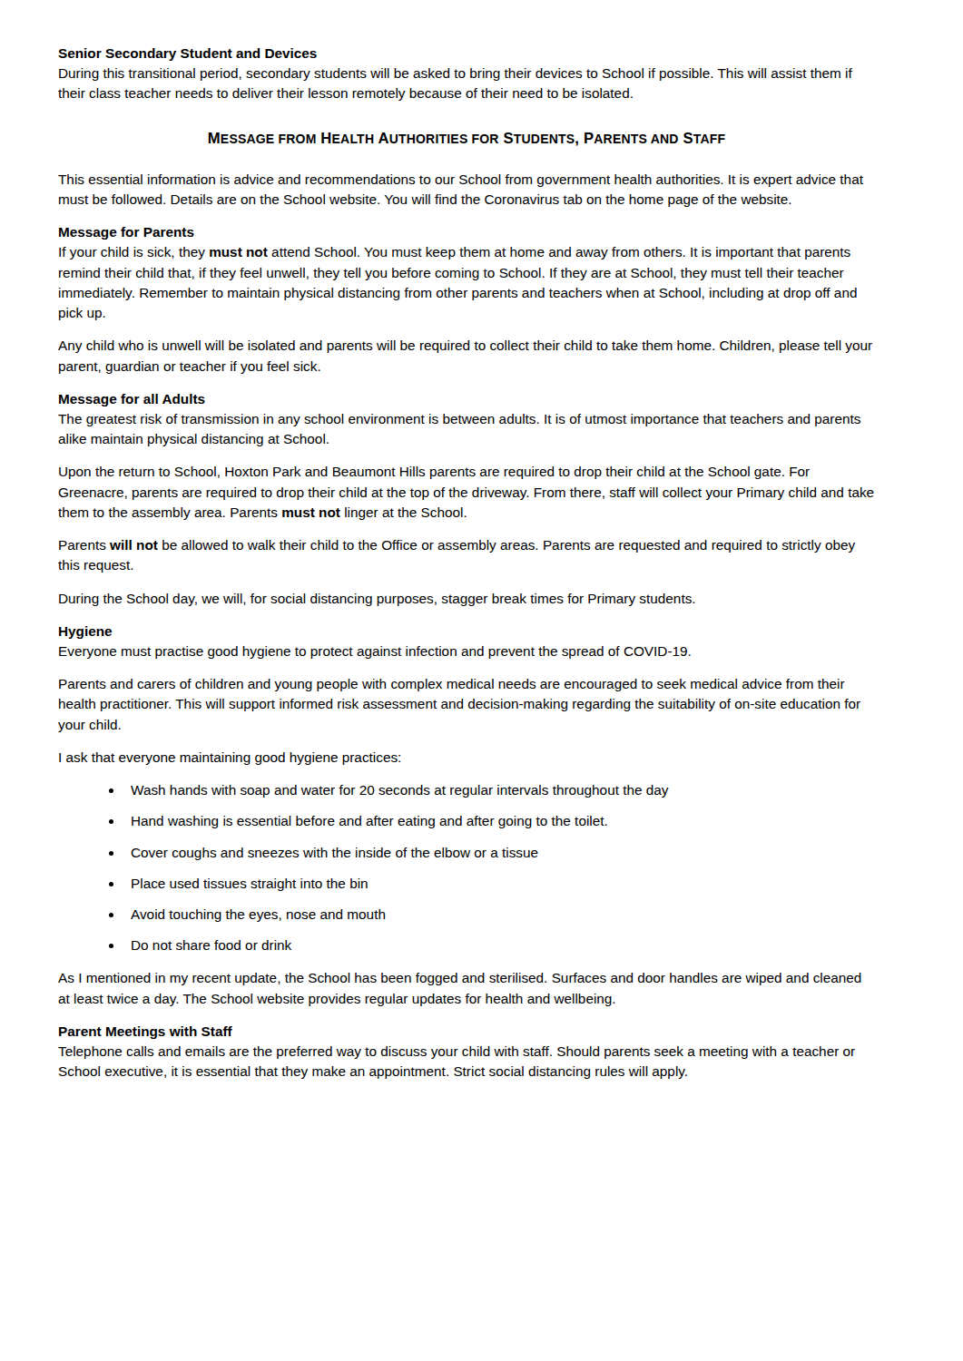Senior Secondary Student and Devices
During this transitional period, secondary students will be asked to bring their devices to School if possible. This will assist them if their class teacher needs to deliver their lesson remotely because of their need to be isolated.
MESSAGE FROM HEALTH AUTHORITIES FOR STUDENTS, PARENTS AND STAFF
This essential information is advice and recommendations to our School from government health authorities. It is expert advice that must be followed. Details are on the School website. You will find the Coronavirus tab on the home page of the website.
Message for Parents
If your child is sick, they must not attend School. You must keep them at home and away from others. It is important that parents remind their child that, if they feel unwell, they tell you before coming to School. If they are at School, they must tell their teacher immediately. Remember to maintain physical distancing from other parents and teachers when at School, including at drop off and pick up.
Any child who is unwell will be isolated and parents will be required to collect their child to take them home. Children, please tell your parent, guardian or teacher if you feel sick.
Message for all Adults
The greatest risk of transmission in any school environment is between adults. It is of utmost importance that teachers and parents alike maintain physical distancing at School.
Upon the return to School, Hoxton Park and Beaumont Hills parents are required to drop their child at the School gate. For Greenacre, parents are required to drop their child at the top of the driveway. From there, staff will collect your Primary child and take them to the assembly area. Parents must not linger at the School.
Parents will not be allowed to walk their child to the Office or assembly areas. Parents are requested and required to strictly obey this request.
During the School day, we will, for social distancing purposes, stagger break times for Primary students.
Hygiene
Everyone must practise good hygiene to protect against infection and prevent the spread of COVID-19.
Parents and carers of children and young people with complex medical needs are encouraged to seek medical advice from their health practitioner. This will support informed risk assessment and decision-making regarding the suitability of on-site education for your child.
I ask that everyone maintaining good hygiene practices:
Wash hands with soap and water for 20 seconds at regular intervals throughout the day
Hand washing is essential before and after eating and after going to the toilet.
Cover coughs and sneezes with the inside of the elbow or a tissue
Place used tissues straight into the bin
Avoid touching the eyes, nose and mouth
Do not share food or drink
As I mentioned in my recent update, the School has been fogged and sterilised. Surfaces and door handles are wiped and cleaned at least twice a day. The School website provides regular updates for health and wellbeing.
Parent Meetings with Staff
Telephone calls and emails are the preferred way to discuss your child with staff. Should parents seek a meeting with a teacher or School executive, it is essential that they make an appointment. Strict social distancing rules will apply.